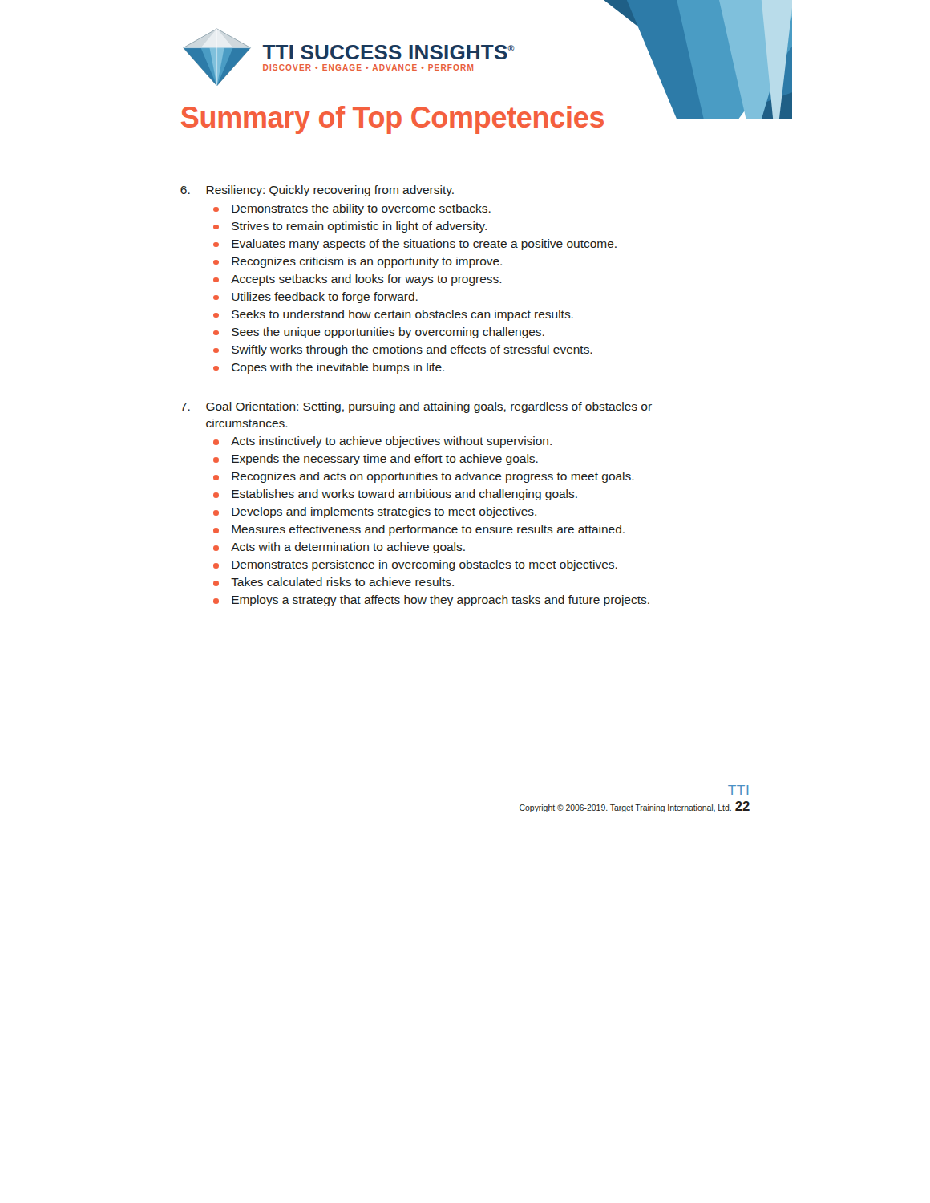TTI SUCCESS INSIGHTS®
DISCOVER • ENGAGE • ADVANCE • PERFORM
Summary of Top Competencies
Resiliency: Quickly recovering from adversity.
Demonstrates the ability to overcome setbacks.
Strives to remain optimistic in light of adversity.
Evaluates many aspects of the situations to create a positive outcome.
Recognizes criticism is an opportunity to improve.
Accepts setbacks and looks for ways to progress.
Utilizes feedback to forge forward.
Seeks to understand how certain obstacles can impact results.
Sees the unique opportunities by overcoming challenges.
Swiftly works through the emotions and effects of stressful events.
Copes with the inevitable bumps in life.
Goal Orientation: Setting, pursuing and attaining goals, regardless of obstacles or circumstances.
Acts instinctively to achieve objectives without supervision.
Expends the necessary time and effort to achieve goals.
Recognizes and acts on opportunities to advance progress to meet goals.
Establishes and works toward ambitious and challenging goals.
Develops and implements strategies to meet objectives.
Measures effectiveness and performance to ensure results are attained.
Acts with a determination to achieve goals.
Demonstrates persistence in overcoming obstacles to meet objectives.
Takes calculated risks to achieve results.
Employs a strategy that affects how they approach tasks and future projects.
TTI
Copyright © 2006-2019. Target Training International, Ltd. 22